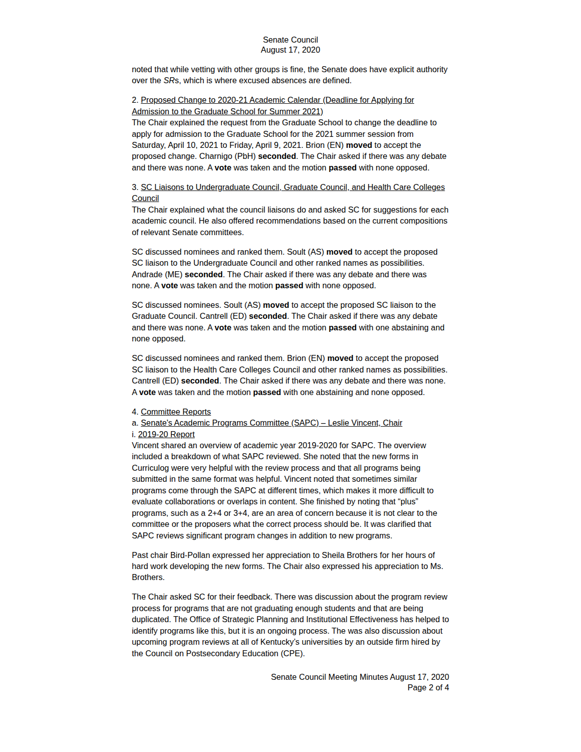Senate Council
August 17, 2020
noted that while vetting with other groups is fine, the Senate does have explicit authority over the SRs, which is where excused absences are defined.
2. Proposed Change to 2020-21 Academic Calendar (Deadline for Applying for Admission to the Graduate School for Summer 2021)
The Chair explained the request from the Graduate School to change the deadline to apply for admission to the Graduate School for the 2021 summer session from Saturday, April 10, 2021 to Friday, April 9, 2021. Brion (EN) moved to accept the proposed change. Charnigo (PbH) seconded. The Chair asked if there was any debate and there was none. A vote was taken and the motion passed with none opposed.
3. SC Liaisons to Undergraduate Council, Graduate Council, and Health Care Colleges Council
The Chair explained what the council liaisons do and asked SC for suggestions for each academic council. He also offered recommendations based on the current compositions of relevant Senate committees.
SC discussed nominees and ranked them. Soult (AS) moved to accept the proposed SC liaison to the Undergraduate Council and other ranked names as possibilities. Andrade (ME) seconded. The Chair asked if there was any debate and there was none. A vote was taken and the motion passed with none opposed.
SC discussed nominees. Soult (AS) moved to accept the proposed SC liaison to the Graduate Council. Cantrell (ED) seconded. The Chair asked if there was any debate and there was none. A vote was taken and the motion passed with one abstaining and none opposed.
SC discussed nominees and ranked them. Brion (EN) moved to accept the proposed SC liaison to the Health Care Colleges Council and other ranked names as possibilities. Cantrell (ED) seconded. The Chair asked if there was any debate and there was none. A vote was taken and the motion passed with one abstaining and none opposed.
4. Committee Reports
a. Senate's Academic Programs Committee (SAPC) – Leslie Vincent, Chair
i. 2019-20 Report
Vincent shared an overview of academic year 2019-2020 for SAPC. The overview included a breakdown of what SAPC reviewed. She noted that the new forms in Curriculog were very helpful with the review process and that all programs being submitted in the same format was helpful. Vincent noted that sometimes similar programs come through the SAPC at different times, which makes it more difficult to evaluate collaborations or overlaps in content. She finished by noting that “plus” programs, such as a 2+4 or 3+4, are an area of concern because it is not clear to the committee or the proposers what the correct process should be. It was clarified that SAPC reviews significant program changes in addition to new programs.
Past chair Bird-Pollan expressed her appreciation to Sheila Brothers for her hours of hard work developing the new forms. The Chair also expressed his appreciation to Ms. Brothers.
The Chair asked SC for their feedback. There was discussion about the program review process for programs that are not graduating enough students and that are being duplicated. The Office of Strategic Planning and Institutional Effectiveness has helped to identify programs like this, but it is an ongoing process. The was also discussion about upcoming program reviews at all of Kentucky’s universities by an outside firm hired by the Council on Postsecondary Education (CPE).
Senate Council Meeting Minutes August 17, 2020
Page 2 of 4